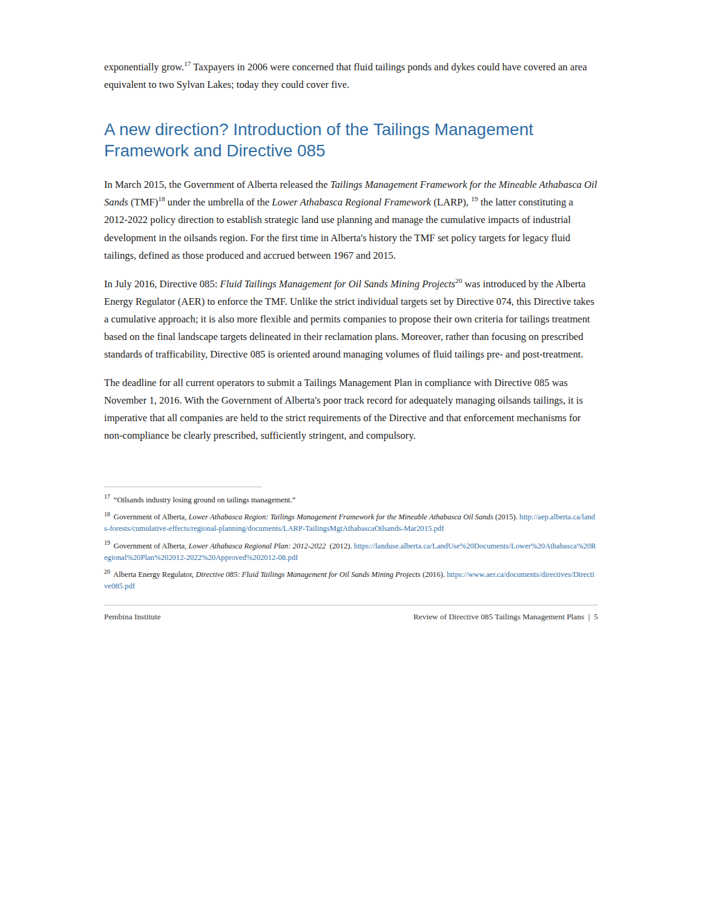exponentially grow.17 Taxpayers in 2006 were concerned that fluid tailings ponds and dykes could have covered an area equivalent to two Sylvan Lakes; today they could cover five.
A new direction? Introduction of the Tailings Management Framework and Directive 085
In March 2015, the Government of Alberta released the Tailings Management Framework for the Mineable Athabasca Oil Sands (TMF)18 under the umbrella of the Lower Athabasca Regional Framework (LARP), 19 the latter constituting a 2012-2022 policy direction to establish strategic land use planning and manage the cumulative impacts of industrial development in the oilsands region. For the first time in Alberta's history the TMF set policy targets for legacy fluid tailings, defined as those produced and accrued between 1967 and 2015.
In July 2016, Directive 085: Fluid Tailings Management for Oil Sands Mining Projects20 was introduced by the Alberta Energy Regulator (AER) to enforce the TMF. Unlike the strict individual targets set by Directive 074, this Directive takes a cumulative approach; it is also more flexible and permits companies to propose their own criteria for tailings treatment based on the final landscape targets delineated in their reclamation plans. Moreover, rather than focusing on prescribed standards of trafficability, Directive 085 is oriented around managing volumes of fluid tailings pre- and post-treatment.
The deadline for all current operators to submit a Tailings Management Plan in compliance with Directive 085 was November 1, 2016. With the Government of Alberta's poor track record for adequately managing oilsands tailings, it is imperative that all companies are held to the strict requirements of the Directive and that enforcement mechanisms for non-compliance be clearly prescribed, sufficiently stringent, and compulsory.
17 “Oilsands industry losing ground on tailings management.”
18 Government of Alberta, Lower Athabasca Region: Tailings Management Framework for the Mineable Athabasca Oil Sands (2015). http://aep.alberta.ca/lands-forests/cumulative-effects/regional-planning/documents/LARP-TailingsMgtAthabascaOilsands-Mar2015.pdf
19 Government of Alberta, Lower Athabasca Regional Plan: 2012-2022 (2012). https://landuse.alberta.ca/LandUse%20Documents/Lower%20Athabasca%20Regional%20Plan%202012-2022%20Approved%202012-08.pdf
20 Alberta Energy Regulator, Directive 085: Fluid Tailings Management for Oil Sands Mining Projects (2016). https://www.aer.ca/documents/directives/Directive085.pdf
Pembina Institute
Review of Directive 085 Tailings Management Plans | 5